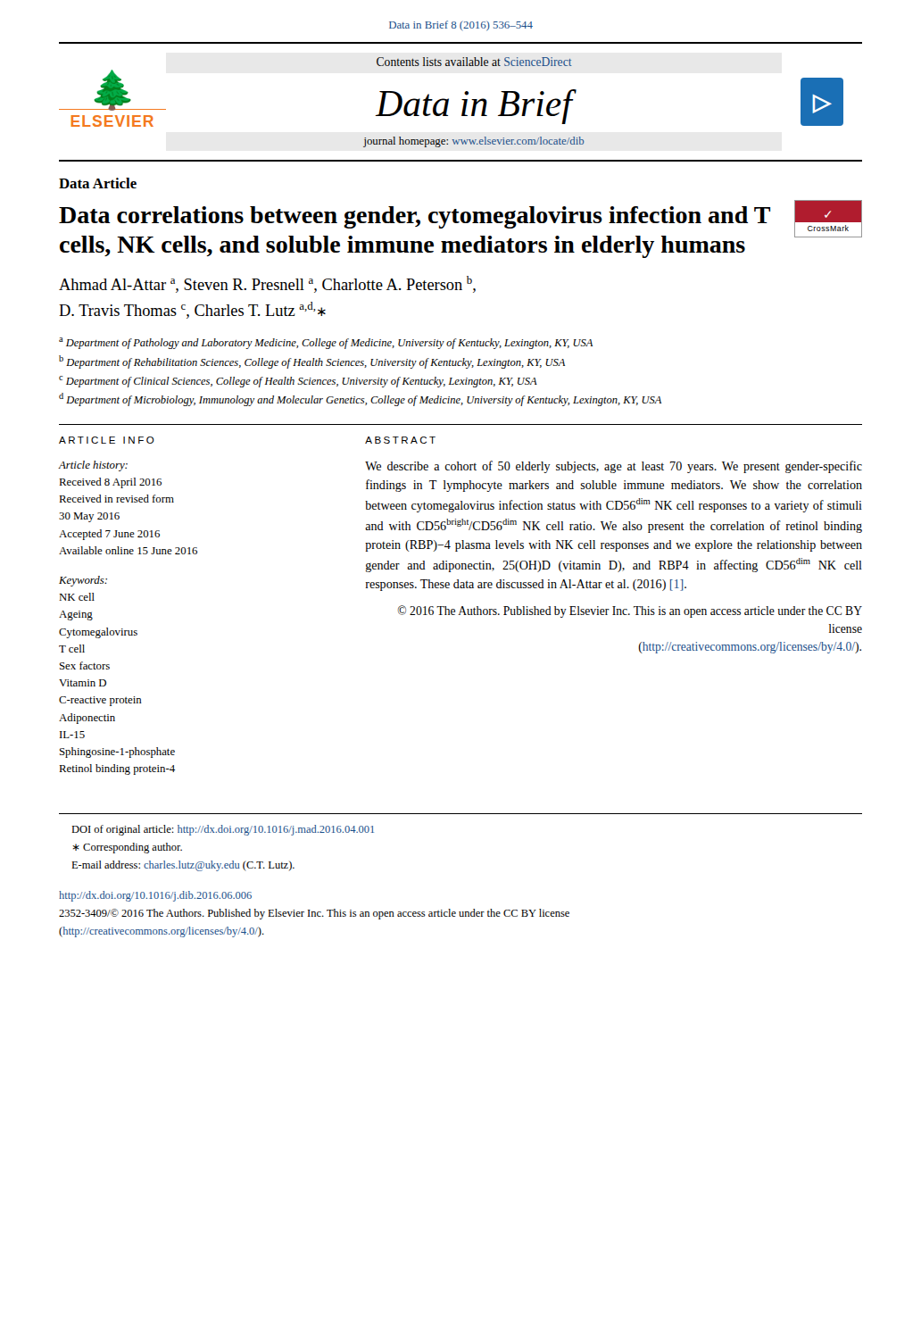Data in Brief 8 (2016) 536–544
🌲
ELSEVIER
Contents lists available at ScienceDirect
Data in Brief
journal homepage: www.elsevier.com/locate/dib
▷
Data Article
Data correlations between gender, cytomegalovirus infection and T cells, NK cells, and soluble immune mediators in elderly humans
✓
CrossMark
Ahmad Al-Attar a, Steven R. Presnell a, Charlotte A. Peterson b,
D. Travis Thomas c, Charles T. Lutz a,d,∗
a Department of Pathology and Laboratory Medicine, College of Medicine, University of Kentucky, Lexington, KY, USA
b Department of Rehabilitation Sciences, College of Health Sciences, University of Kentucky, Lexington, KY, USA
c Department of Clinical Sciences, College of Health Sciences, University of Kentucky, Lexington, KY, USA
d Department of Microbiology, Immunology and Molecular Genetics, College of Medicine, University of Kentucky, Lexington, KY, USA
Article info
Article history:
Received 8 April 2016
Received in revised form
30 May 2016
Accepted 7 June 2016
Available online 15 June 2016
Keywords:
NK cell
Ageing
Cytomegalovirus
T cell
Sex factors
Vitamin D
C-reactive protein
Adiponectin
IL-15
Sphingosine-1-phosphate
Retinol binding protein-4
Abstract
We describe a cohort of 50 elderly subjects, age at least 70 years. We present gender-specific findings in T lymphocyte markers and soluble immune mediators. We show the correlation between cytomegalovirus infection status with CD56dim NK cell responses to a variety of stimuli and with CD56bright/CD56dim NK cell ratio. We also present the correlation of retinol binding protein (RBP)−4 plasma levels with NK cell responses and we explore the relationship between gender and adiponectin, 25(OH)D (vitamin D), and RBP4 in affecting CD56dim NK cell responses. These data are discussed in Al-Attar et al. (2016) [1].
© 2016 The Authors. Published by Elsevier Inc. This is an open access article under the CC BY license
(http://creativecommons.org/licenses/by/4.0/).
DOI of original article: http://dx.doi.org/10.1016/j.mad.2016.04.001
∗ Corresponding author.
E-mail address: charles.lutz@uky.edu (C.T. Lutz).
http://dx.doi.org/10.1016/j.dib.2016.06.006
2352-3409/© 2016 The Authors. Published by Elsevier Inc. This is an open access article under the CC BY license
(http://creativecommons.org/licenses/by/4.0/).